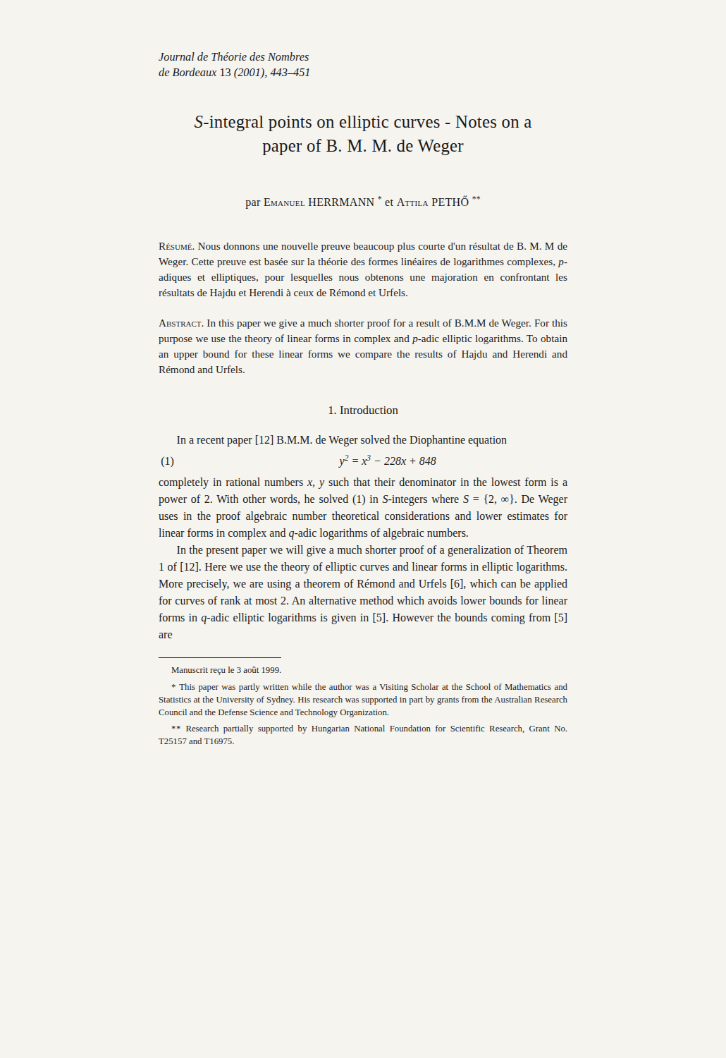Journal de Théorie des Nombres
de Bordeaux 13 (2001), 443–451
S-integral points on elliptic curves - Notes on a
paper of B. M. M. de Weger
par Emanuel HERRMANN * et Attila PETHŐ **
Résumé. Nous donnons une nouvelle preuve beaucoup plus courte d'un résultat de B. M. M de Weger. Cette preuve est basée sur la théorie des formes linéaires de logarithmes complexes, p-adiques et elliptiques, pour lesquelles nous obtenons une majoration en confrontant les résultats de Hajdu et Herendi à ceux de Rémond et Urfels.
Abstract. In this paper we give a much shorter proof for a result of B.M.M de Weger. For this purpose we use the theory of linear forms in complex and p-adic elliptic logarithms. To obtain an upper bound for these linear forms we compare the results of Hajdu and Herendi and Rémond and Urfels.
1. Introduction
In a recent paper [12] B.M.M. de Weger solved the Diophantine equation
(1) y2 = x3 − 228x + 848
completely in rational numbers x, y such that their denominator in the lowest form is a power of 2. With other words, he solved (1) in S-integers where S = {2, ∞}. De Weger uses in the proof algebraic number theoretical considerations and lower estimates for linear forms in complex and q-adic logarithms of algebraic numbers.
In the present paper we will give a much shorter proof of a generalization of Theorem 1 of [12]. Here we use the theory of elliptic curves and linear forms in elliptic logarithms. More precisely, we are using a theorem of Rémond and Urfels [6], which can be applied for curves of rank at most 2. An alternative method which avoids lower bounds for linear forms in q-adic elliptic logarithms is given in [5]. However the bounds coming from [5] are
Manuscrit reçu le 3 août 1999.
* This paper was partly written while the author was a Visiting Scholar at the School of Mathematics and Statistics at the University of Sydney. His research was supported in part by grants from the Australian Research Council and the Defense Science and Technology Organization.
** Research partially supported by Hungarian National Foundation for Scientific Research, Grant No. T25157 and T16975.